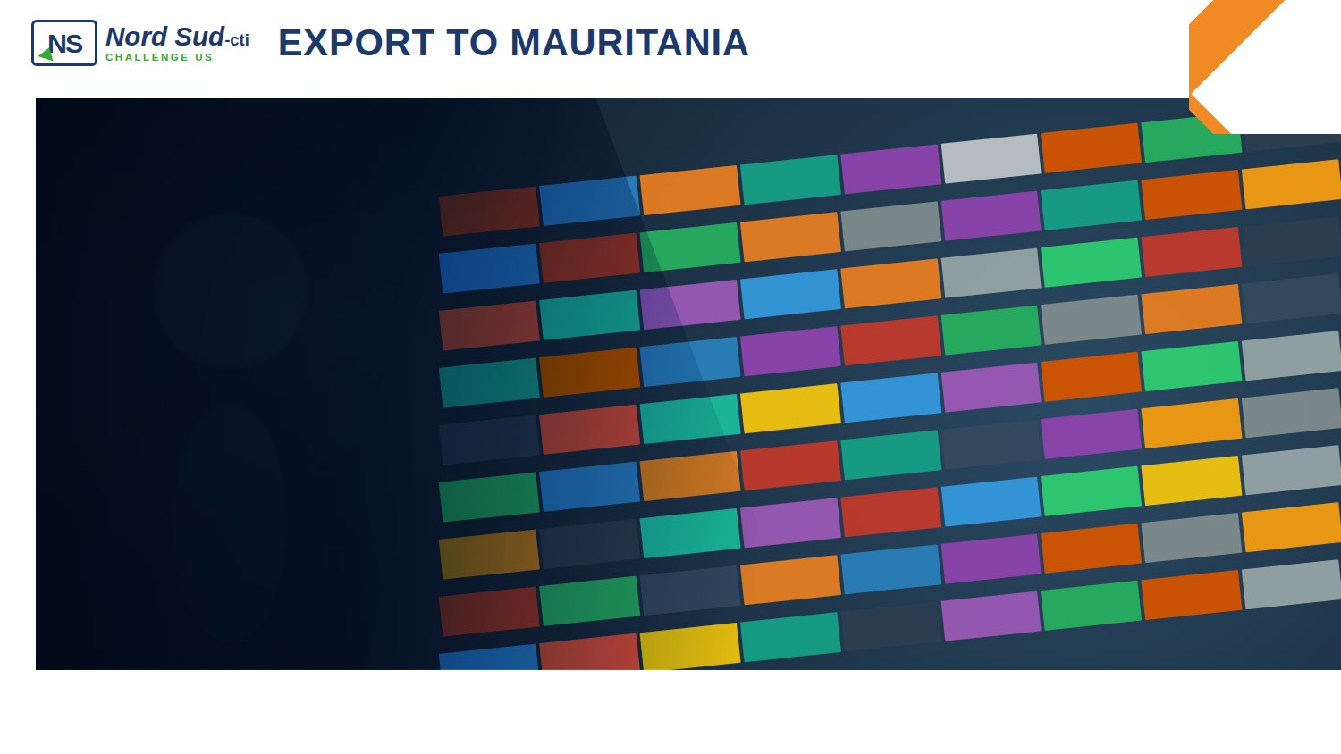NS Nord Sud-cti CHALLENGE US
Export to Mauritania
Aerial view of a container terminal at night, with a portrait overlay.